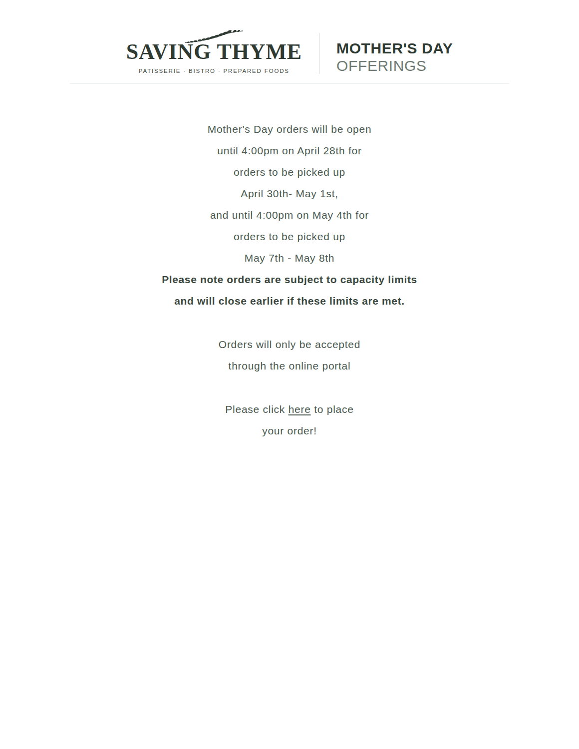SAVING THYME
PATISSERIE · BISTRO · PREPARED FOODS
MOTHER'S DAY OFFERINGS
Mother's Day orders will be open
until 4:00pm on April 28th for
orders to be picked up
April 30th- May 1st,
and until 4:00pm on May 4th for
orders to be picked up
May 7th - May 8th
Please note orders are subject to capacity limits
and will close earlier if these limits are met.
Orders will only be accepted
through the online portal
Please click here to place
your order!